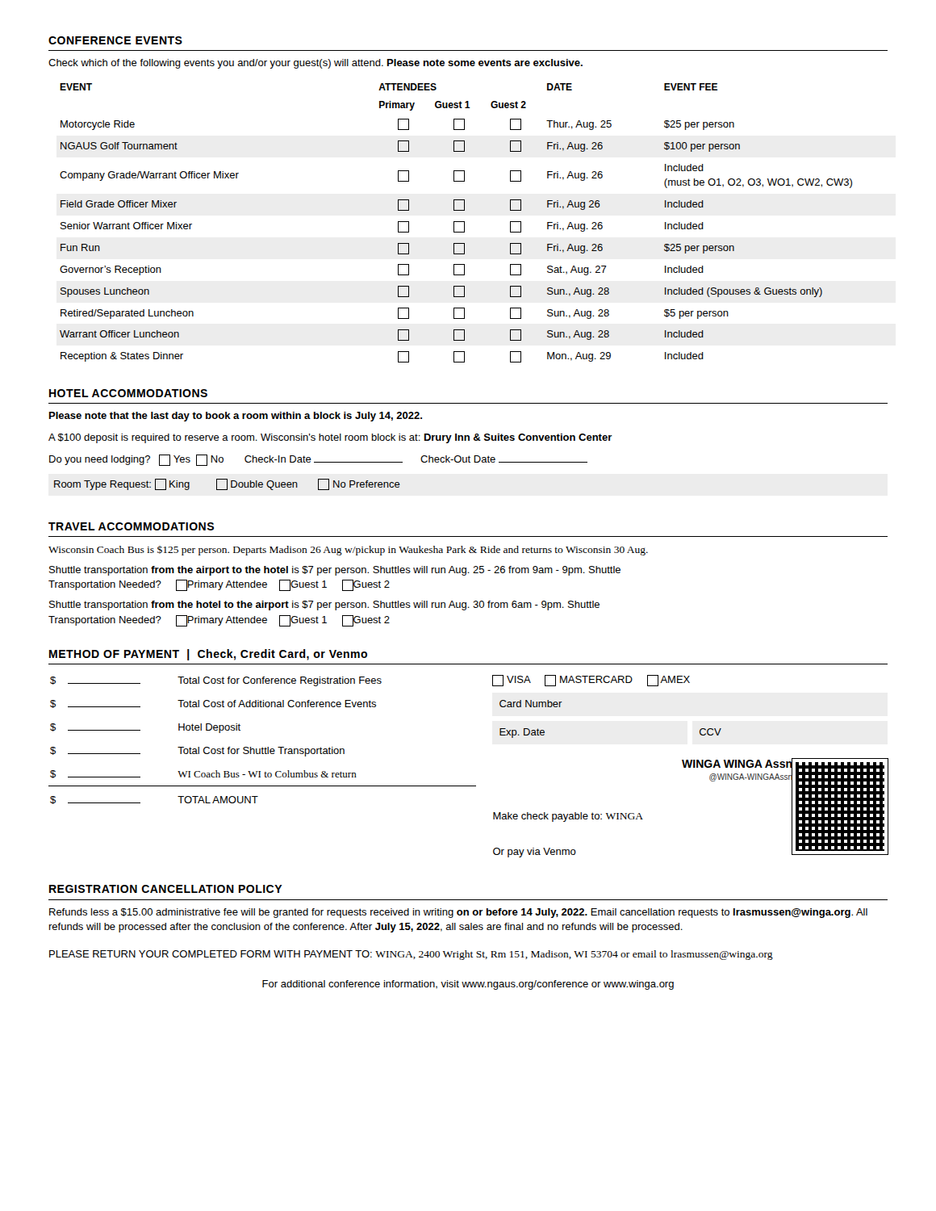CONFERENCE EVENTS
Check which of the following events you and/or your guest(s) will attend. Please note some events are exclusive.
| EVENT | ATTENDEES | DATE | EVENT FEE |
| --- | --- | --- | --- |
| | Primary | Guest 1 | Guest 2 | | |
| Motorcycle Ride | | | | Thur., Aug. 25 | $25 per person |
| NGAUS Golf Tournament | | | | Fri., Aug. 26 | $100 per person |
| Company Grade/Warrant Officer Mixer | | | | Fri., Aug. 26 | Included (must be O1, O2, O3, WO1, CW2, CW3) |
| Field Grade Officer Mixer | | | | Fri., Aug 26 | Included |
| Senior Warrant Officer Mixer | | | | Fri., Aug. 26 | Included |
| Fun Run | | | | Fri., Aug. 26 | $25 per person |
| Governor’s Reception | | | | Sat., Aug. 27 | Included |
| Spouses Luncheon | | | | Sun., Aug. 28 | Included (Spouses & Guests only) |
| Retired/Separated Luncheon | | | | Sun., Aug. 28 | $5 per person |
| Warrant Officer Luncheon | | | | Sun., Aug. 28 | Included |
| Reception & States Dinner | | | | Mon., Aug. 29 | Included |
HOTEL ACCOMMODATIONS
Please note that the last day to book a room within a block is July 14, 2022.
A $100 deposit is required to reserve a room. Wisconsin's hotel room block is at: Drury Inn & Suites Convention Center
Do you need lodging? Yes No Check-In Date Check-Out Date
Room Type Request: King Double Queen No Preference
TRAVEL ACCOMMODATIONS
Wisconsin Coach Bus is $125 per person. Departs Madison 26 Aug w/pickup in Waukesha Park & Ride and returns to Wisconsin 30 Aug.
Shuttle transportation from the airport to the hotel is $7 per person. Shuttles will run Aug. 25 - 26 from 9am - 9pm. Shuttle
Transportation Needed? Primary Attendee Guest 1 Guest 2
Shuttle transportation from the hotel to the airport is $7 per person. Shuttles will run Aug. 30 from 6am - 9pm. Shuttle
Transportation Needed? Primary Attendee Guest 1 Guest 2
METHOD OF PAYMENT | Check, Credit Card, or Venmo
| $ | | Total Cost for Conference Registration Fees |
| $ | | Total Cost of Additional Conference Events |
| $ | | Hotel Deposit |
| $ | | Total Cost for Shuttle Transportation |
| $ | | WI Coach Bus - WI to Columbus & return |
| $ | | TOTAL AMOUNT |
VISA MASTERCARD AMEX
Card Number
Exp. Date
CCV
WINGA WINGA Assn
@WINGA-WINGAAssn
Make check payable to: WINGA
Or pay via Venmo
REGISTRATION CANCELLATION POLICY
Refunds less a $15.00 administrative fee will be granted for requests received in writing on or before 14 July, 2022. Email cancellation requests to lrasmussen@winga.org. All refunds will be processed after the conclusion of the conference. After July 15, 2022, all sales are final and no refunds will be processed.
PLEASE RETURN YOUR COMPLETED FORM WITH PAYMENT TO: WINGA, 2400 Wright St, Rm 151, Madison, WI 53704 or email to lrasmussen@winga.org
For additional conference information, visit www.ngaus.org/conference or www.winga.org